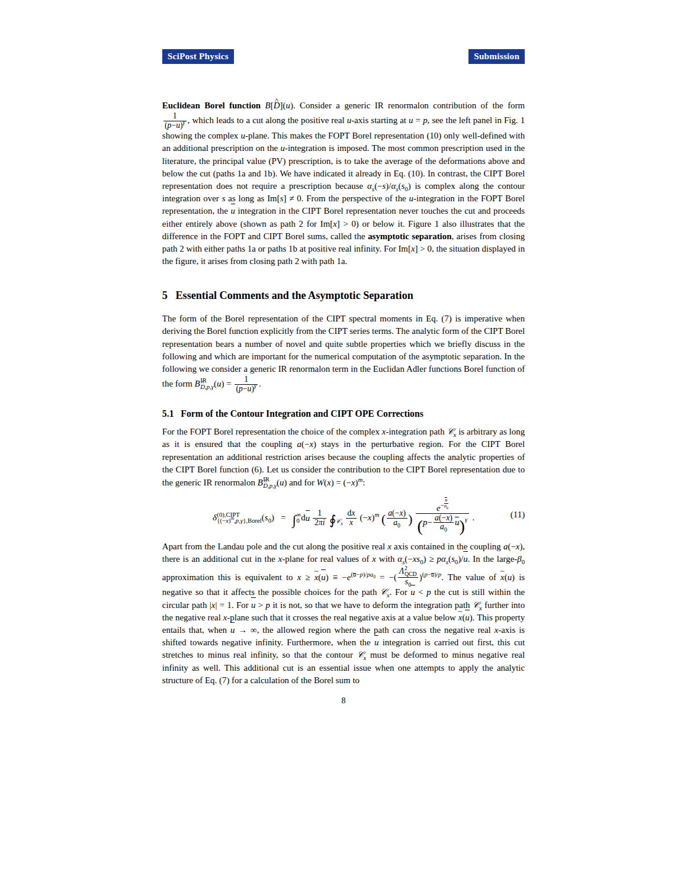SciPost Physics
Submission
Euclidean Borel function B[D](u). Consider a generic IR renormalon contribution of the form 1(p−u)γ, which leads to a cut along the positive real u-axis starting at u = p, see the left panel in Fig. 1 showing the complex u-plane. This makes the FOPT Borel representation (10) only well-defined with an additional prescription on the u-integration is imposed. The most common prescription used in the literature, the principal value (PV) prescription, is to take the average of the deformations above and below the cut (paths 1a and 1b). We have indicated it already in Eq. (10). In contrast, the CIPT Borel representation does not require a prescription because αs(−s)/αs(s0) is complex along the contour integration over s as long as Im[s] ≠ 0. From the perspective of the u-integration in the FOPT Borel representation, the u integration in the CIPT Borel representation never touches the cut and proceeds either entirely above (shown as path 2 for Im[x] > 0) or below it. Figure 1 also illustrates that the difference in the FOPT and CIPT Borel sums, called the asymptotic separation, arises from closing path 2 with either paths 1a or paths 1b at positive real infinity. For Im[x] > 0, the situation displayed in the figure, it arises from closing path 2 with path 1a.
5 Essential Comments and the Asymptotic Separation
The form of the Borel representation of the CIPT spectral moments in Eq. (7) is imperative when deriving the Borel function explicitly from the CIPT series terms. The analytic form of the CIPT Borel representation bears a number of novel and quite subtle properties which we briefly discuss in the following and which are important for the numerical computation of the asymptotic separation. In the following we consider a generic IR renormalon term in the Euclidan Adler functions Borel function of the form BIR D,p,γ(u) = 1(p−u)γ.
5.1 Form of the Contour Integration and CIPT OPE Corrections
For the FOPT Borel representation the choice of the complex x-integration path 𝒞x is arbitrary as long as it is ensured that the coupling a(−x) stays in the perturbative region. For the CIPT Borel representation an additional restriction arises because the coupling affects the analytic properties of the CIPT Borel function (6). Let us consider the contribution to the CIPT Borel representation due to the generic IR renormalon BIR D,p,γ(u) and for W(x) = (−x)m:
δ(0),CIPT{(−x)m,p,γ},Borel(s0) = ∫∞0du 12πi ∮𝒞x dx x (−x)m (a(−x) a0) e−ua0(p−a(−x) a0 u)γ . (11)
Apart from the Landau pole and the cut along the positive real x axis contained in the coupling a(−x), there is an additional cut in the x-plane for real values of x with αs(−xs0) ≥ pαs(s0)/u. In the large-β0 approximation this is equivalent to x ≥ x(u) ≡ −e(u−p)/pa0 = −(Λ 2 QCD s0)(p−u)/p. The value of x(u) is negative so that it affects the possible choices for the path 𝒞x. For u < p the cut is still within the circular path |x| = 1. For u > p it is not, so that we have to deform the integration path 𝒞x further into the negative real x-plane such that it crosses the real negative axis at a value below x(u). This property entails that, when u → ∞, the allowed region where the path can cross the negative real x-axis is shifted towards negative infinity. Furthermore, when the u integration is carried out first, this cut stretches to minus real infinity, so that the contour 𝒞x must be deformed to minus negative real infinity as well. This additional cut is an essential issue when one attempts to apply the analytic structure of Eq. (7) for a calculation of the Borel sum to
8